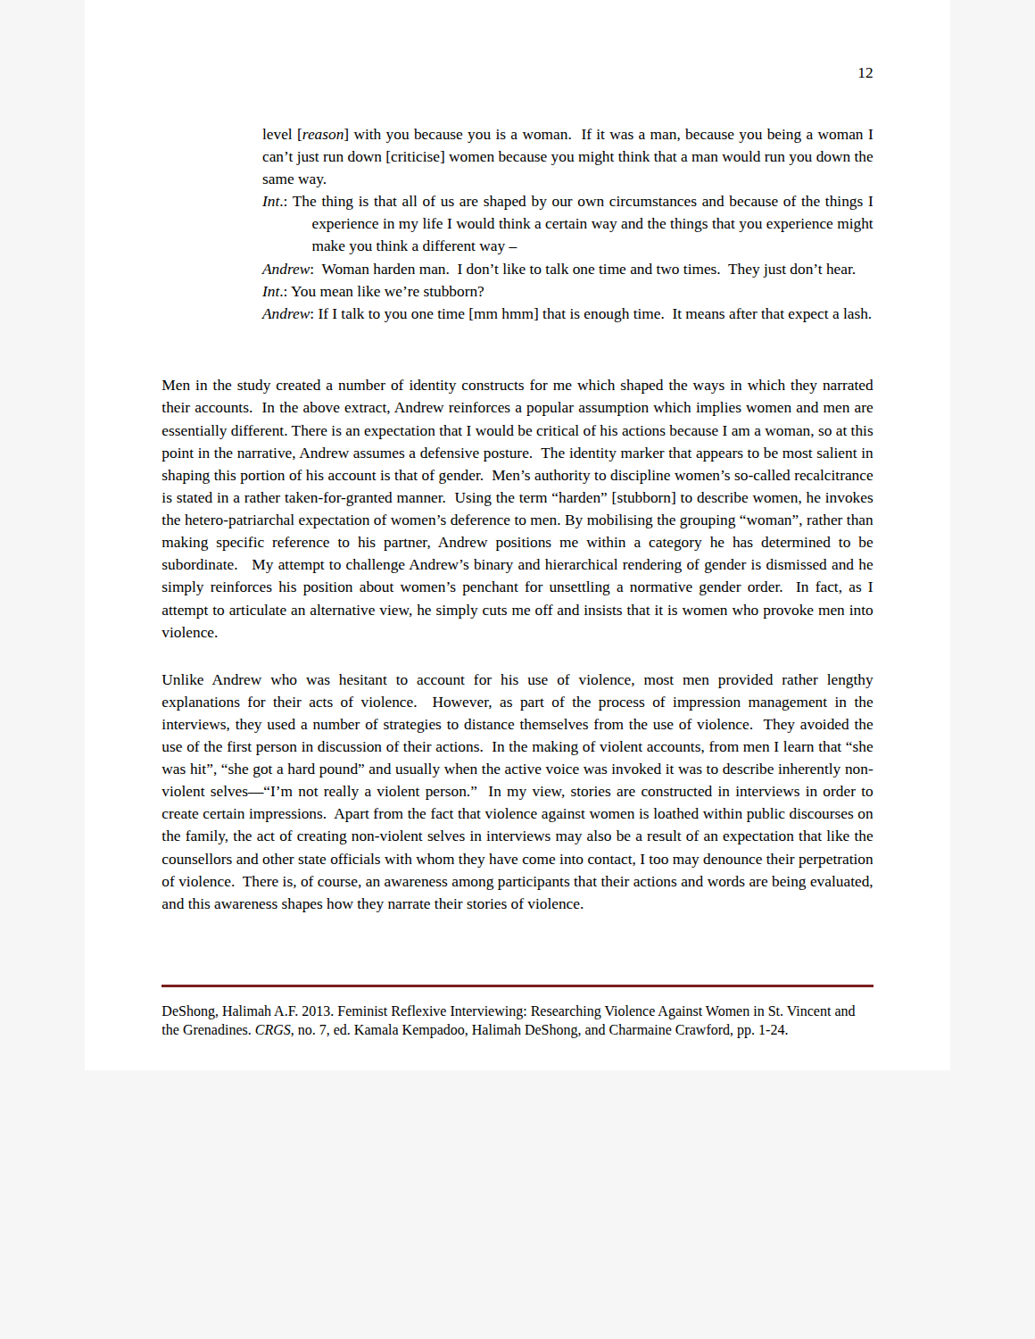12
level [reason] with you because you is a woman. If it was a man, because you being a woman I can’t just run down [criticise] women because you might think that a man would run you down the same way.
Int.: The thing is that all of us are shaped by our own circumstances and because of the things I experience in my life I would think a certain way and the things that you experience might make you think a different way –
Andrew: Woman harden man. I don’t like to talk one time and two times. They just don’t hear.
Int.: You mean like we’re stubborn?
Andrew: If I talk to you one time [mm hmm] that is enough time. It means after that expect a lash.
Men in the study created a number of identity constructs for me which shaped the ways in which they narrated their accounts. In the above extract, Andrew reinforces a popular assumption which implies women and men are essentially different. There is an expectation that I would be critical of his actions because I am a woman, so at this point in the narrative, Andrew assumes a defensive posture. The identity marker that appears to be most salient in shaping this portion of his account is that of gender. Men’s authority to discipline women’s so-called recalcitrance is stated in a rather taken-for-granted manner. Using the term “harden” [stubborn] to describe women, he invokes the hetero-patriarchal expectation of women’s deference to men. By mobilising the grouping “woman”, rather than making specific reference to his partner, Andrew positions me within a category he has determined to be subordinate. My attempt to challenge Andrew’s binary and hierarchical rendering of gender is dismissed and he simply reinforces his position about women’s penchant for unsettling a normative gender order. In fact, as I attempt to articulate an alternative view, he simply cuts me off and insists that it is women who provoke men into violence.
Unlike Andrew who was hesitant to account for his use of violence, most men provided rather lengthy explanations for their acts of violence. However, as part of the process of impression management in the interviews, they used a number of strategies to distance themselves from the use of violence. They avoided the use of the first person in discussion of their actions. In the making of violent accounts, from men I learn that “she was hit”, “she got a hard pound” and usually when the active voice was invoked it was to describe inherently non-violent selves—“I’m not really a violent person.” In my view, stories are constructed in interviews in order to create certain impressions. Apart from the fact that violence against women is loathed within public discourses on the family, the act of creating non-violent selves in interviews may also be a result of an expectation that like the counsellors and other state officials with whom they have come into contact, I too may denounce their perpetration of violence. There is, of course, an awareness among participants that their actions and words are being evaluated, and this awareness shapes how they narrate their stories of violence.
DeShong, Halimah A.F. 2013. Feminist Reflexive Interviewing: Researching Violence Against Women in St. Vincent and the Grenadines. CRGS, no. 7, ed. Kamala Kempadoo, Halimah DeShong, and Charmaine Crawford, pp. 1-24.